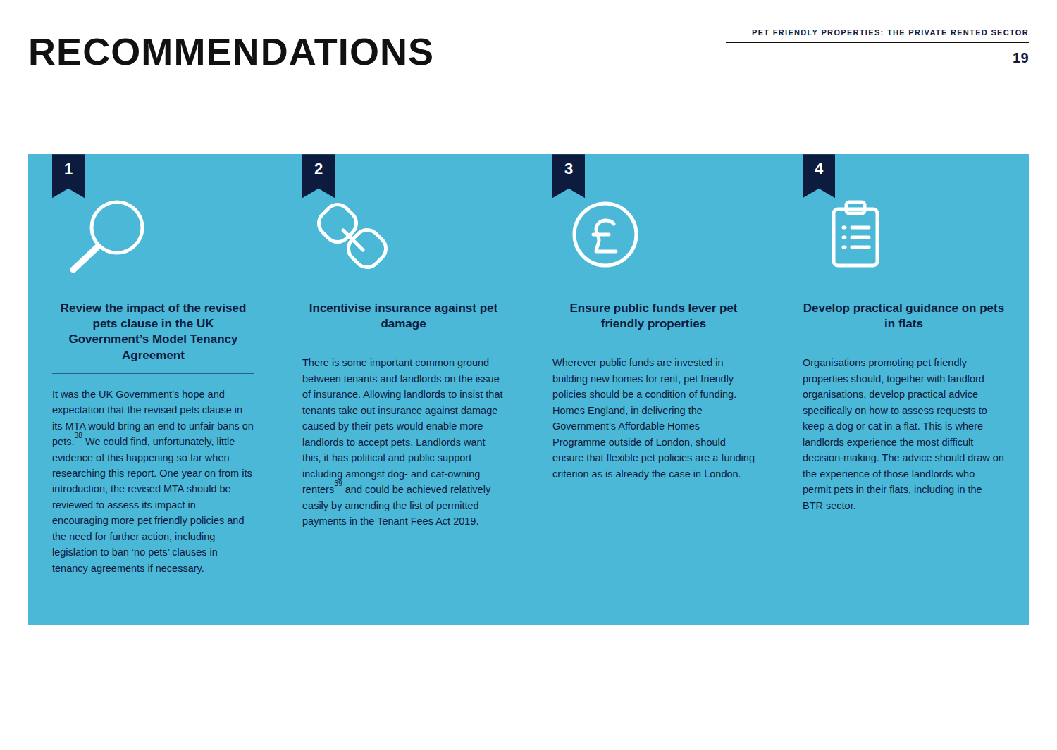Recommendations
Pet friendly properties: the private rented sector
19
1
Review the impact of the revised pets clause in the UK Government’s Model Tenancy Agreement
It was the UK Government’s hope and expectation that the revised pets clause in its MTA would bring an end to unfair bans on pets.38 We could find, unfortunately, little evidence of this happening so far when researching this report. One year on from its introduction, the revised MTA should be reviewed to assess its impact in encouraging more pet friendly policies and the need for further action, including legislation to ban ‘no pets’ clauses in tenancy agreements if necessary.
2
Incentivise insurance against pet damage
There is some important common ground between tenants and landlords on the issue of insurance. Allowing landlords to insist that tenants take out insurance against damage caused by their pets would enable more landlords to accept pets. Landlords want this, it has political and public support including amongst dog- and cat-owning renters39 and could be achieved relatively easily by amending the list of permitted payments in the Tenant Fees Act 2019.
3
Ensure public funds lever pet friendly properties
Wherever public funds are invested in building new homes for rent, pet friendly policies should be a condition of funding. Homes England, in delivering the Government’s Affordable Homes Programme outside of London, should ensure that flexible pet policies are a funding criterion as is already the case in London.
4
Develop practical guidance on pets in flats
Organisations promoting pet friendly properties should, together with landlord organisations, develop practical advice specifically on how to assess requests to keep a dog or cat in a flat. This is where landlords experience the most difficult decision-making. The advice should draw on the experience of those landlords who permit pets in their flats, including in the BTR sector.